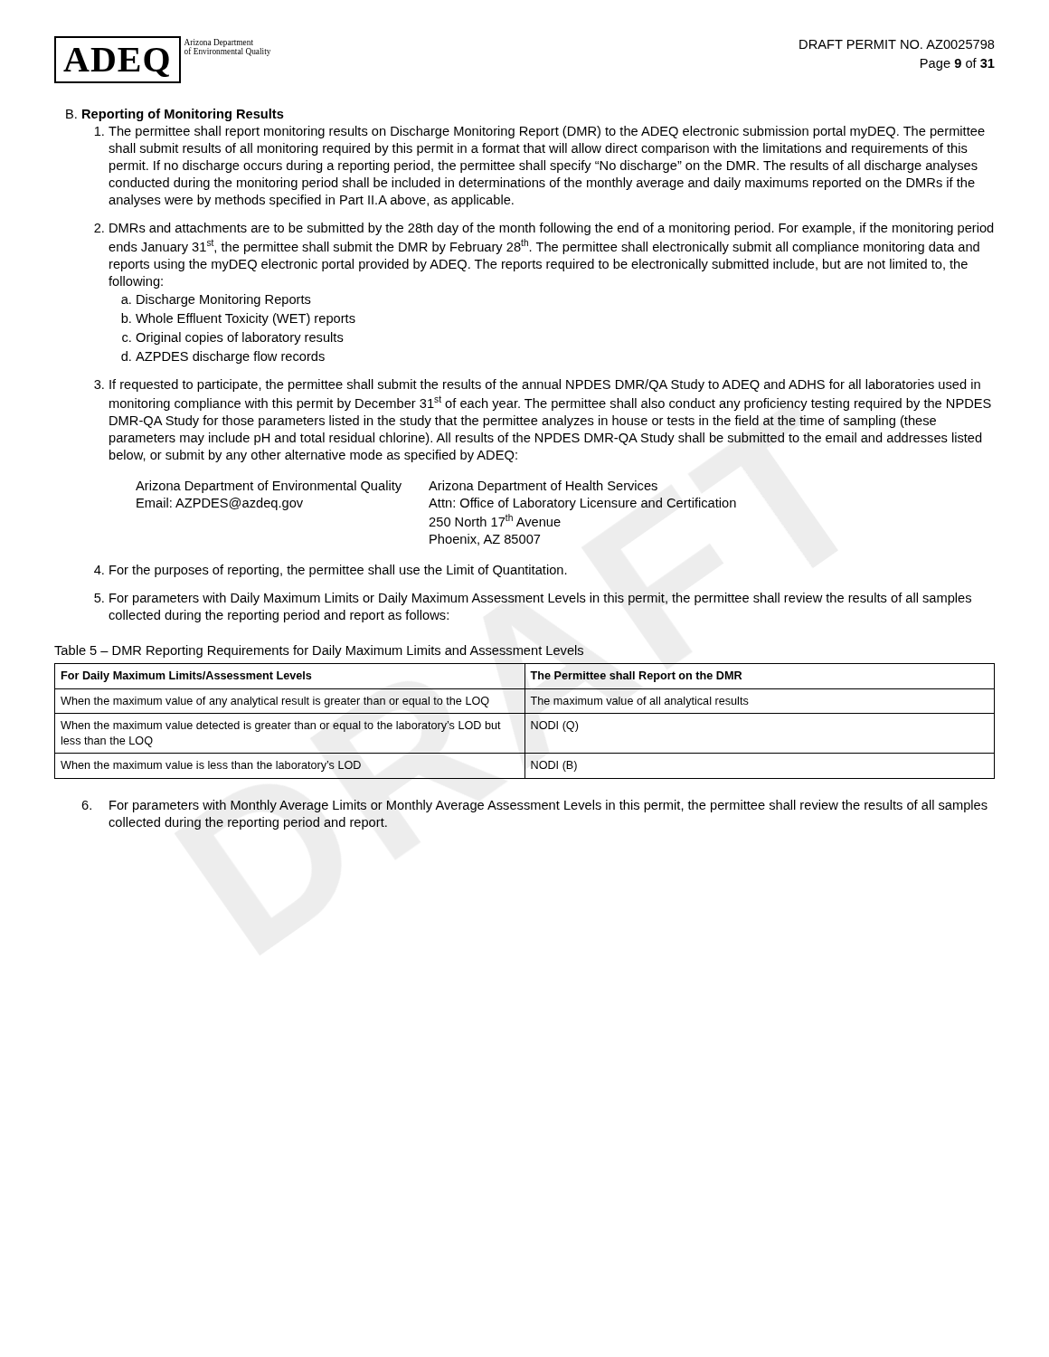DRAFT
ADEQ
Arizona Department
of Environmental Quality
DRAFT PERMIT NO. AZ0025798
Page 9 of 31
Reporting of Monitoring Results
The permittee shall report monitoring results on Discharge Monitoring Report (DMR) to the ADEQ electronic submission portal myDEQ. The permittee shall submit results of all monitoring required by this permit in a format that will allow direct comparison with the limitations and requirements of this permit. If no discharge occurs during a reporting period, the permittee shall specify “No discharge” on the DMR. The results of all discharge analyses conducted during the monitoring period shall be included in determinations of the monthly average and daily maximums reported on the DMRs if the analyses were by methods specified in Part II.A above, as applicable.
DMRs and attachments are to be submitted by the 28th day of the month following the end of a monitoring period. For example, if the monitoring period ends January 31st, the permittee shall submit the DMR by February 28th. The permittee shall electronically submit all compliance monitoring data and reports using the myDEQ electronic portal provided by ADEQ. The reports required to be electronically submitted include, but are not limited to, the following:
Discharge Monitoring Reports
Whole Effluent Toxicity (WET) reports
Original copies of laboratory results
AZPDES discharge flow records
If requested to participate, the permittee shall submit the results of the annual NPDES DMR/QA Study to ADEQ and ADHS for all laboratories used in monitoring compliance with this permit by December 31st of each year. The permittee shall also conduct any proficiency testing required by the NPDES DMR-QA Study for those parameters listed in the study that the permittee analyzes in house or tests in the field at the time of sampling (these parameters may include pH and total residual chlorine). All results of the NPDES DMR-QA Study shall be submitted to the email and addresses listed below, or submit by any other alternative mode as specified by ADEQ:
Arizona Department of Environmental Quality
Email: AZPDES@azdeq.gov
Arizona Department of Health Services
Attn: Office of Laboratory Licensure and Certification
250 North 17th Avenue
Phoenix, AZ 85007
For the purposes of reporting, the permittee shall use the Limit of Quantitation.
For parameters with Daily Maximum Limits or Daily Maximum Assessment Levels in this permit, the permittee shall review the results of all samples collected during the reporting period and report as follows:
Table 5 – DMR Reporting Requirements for Daily Maximum Limits and Assessment Levels
| For Daily Maximum Limits/Assessment Levels | The Permittee shall Report on the DMR |
| --- | --- |
| When the maximum value of any analytical result is greater than or equal to the LOQ | The maximum value of all analytical results |
| When the maximum value detected is greater than or equal to the laboratory’s LOD but less than the LOQ | NODI (Q) |
| When the maximum value is less than the laboratory’s LOD | NODI (B) |
6.
For parameters with Monthly Average Limits or Monthly Average Assessment Levels in this permit, the permittee shall review the results of all samples collected during the reporting period and report.